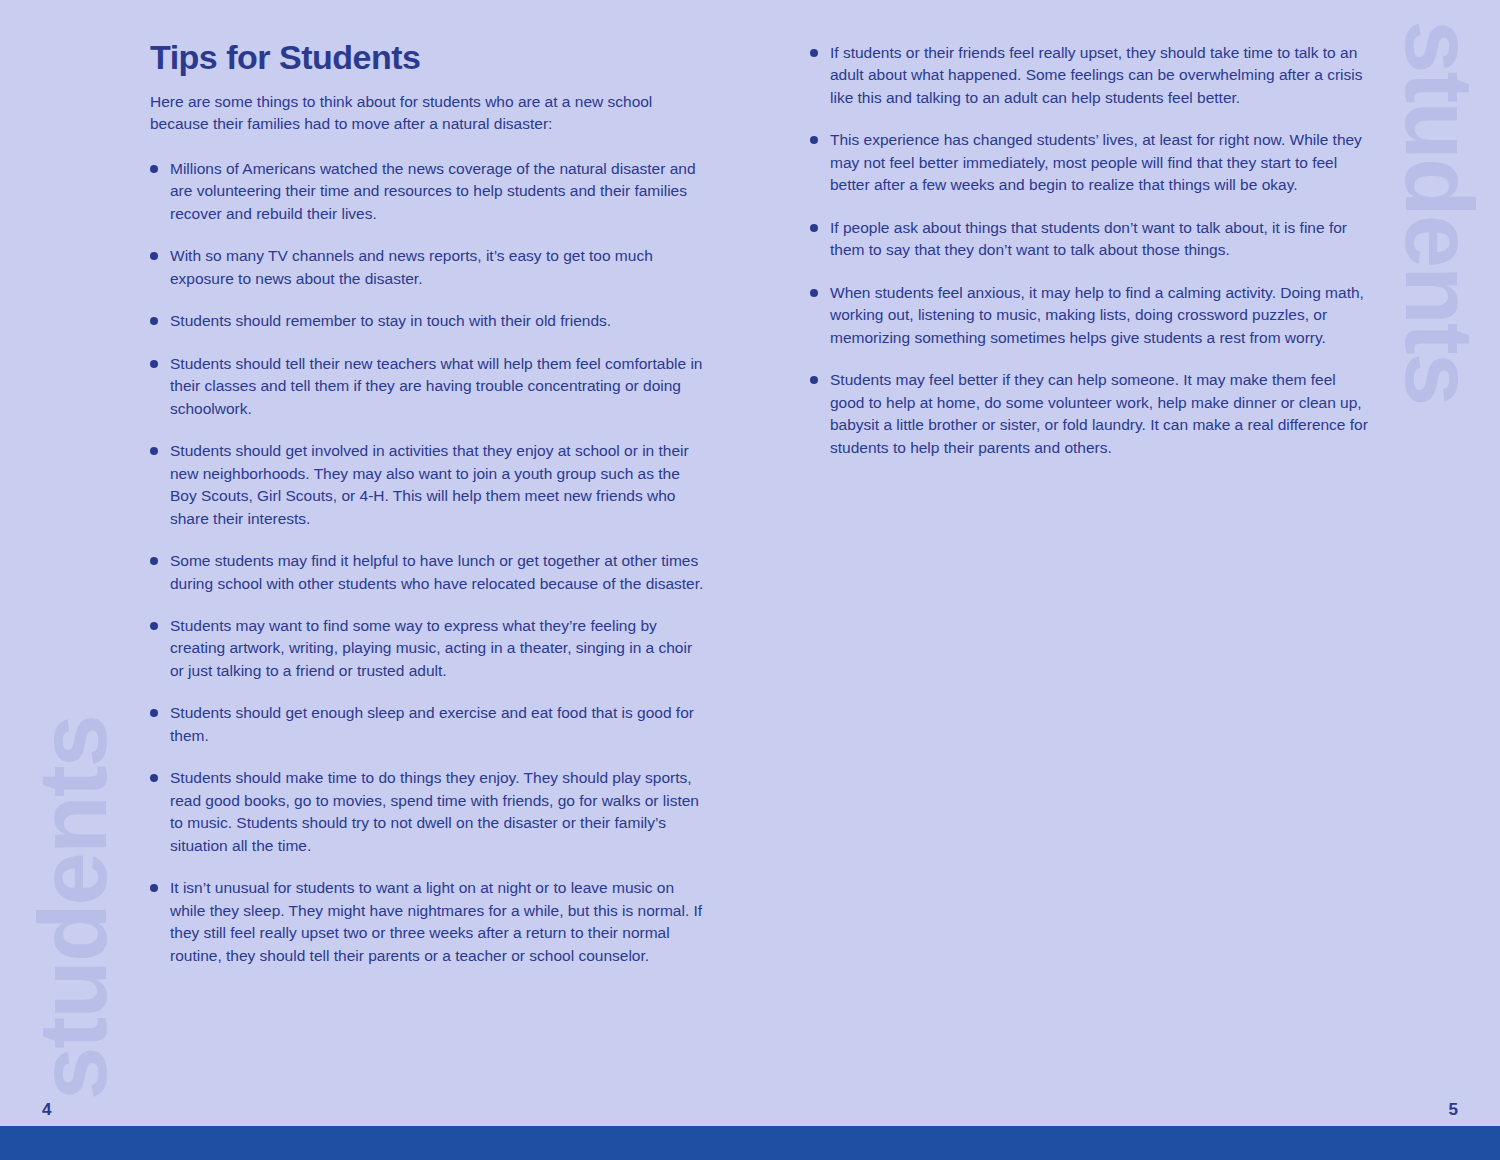students
students
Tips for Students
Here are some things to think about for students who are at a new school because their families had to move after a natural disaster:
Millions of Americans watched the news coverage of the natural disaster and are volunteering their time and resources to help students and their families recover and rebuild their lives.
With so many TV channels and news reports, it’s easy to get too much exposure to news about the disaster.
Students should remember to stay in touch with their old friends.
Students should tell their new teachers what will help them feel comfortable in their classes and tell them if they are having trouble concentrating or doing schoolwork.
Students should get involved in activities that they enjoy at school or in their new neighborhoods. They may also want to join a youth group such as the Boy Scouts, Girl Scouts, or 4-H. This will help them meet new friends who share their interests.
Some students may find it helpful to have lunch or get together at other times during school with other students who have relocated because of the disaster.
Students may want to find some way to express what they’re feeling by creating artwork, writing, playing music, acting in a theater, singing in a choir or just talking to a friend or trusted adult.
Students should get enough sleep and exercise and eat food that is good for them.
Students should make time to do things they enjoy. They should play sports, read good books, go to movies, spend time with friends, go for walks or listen to music. Students should try to not dwell on the disaster or their family’s situation all the time.
It isn’t unusual for students to want a light on at night or to leave music on while they sleep. They might have nightmares for a while, but this is normal. If they still feel really upset two or three weeks after a return to their normal routine, they should tell their parents or a teacher or school counselor.
If students or their friends feel really upset, they should take time to talk to an adult about what happened. Some feelings can be overwhelming after a crisis like this and talking to an adult can help students feel better.
This experience has changed students’ lives, at least for right now. While they may not feel better immediately, most people will find that they start to feel better after a few weeks and begin to realize that things will be okay.
If people ask about things that students don’t want to talk about, it is fine for them to say that they don’t want to talk about those things.
When students feel anxious, it may help to find a calming activity. Doing math, working out, listening to music, making lists, doing crossword puzzles, or memorizing something sometimes helps give students a rest from worry.
Students may feel better if they can help someone. It may make them feel good to help at home, do some volunteer work, help make dinner or clean up, babysit a little brother or sister, or fold laundry. It can make a real difference for students to help their parents and others.
4
5